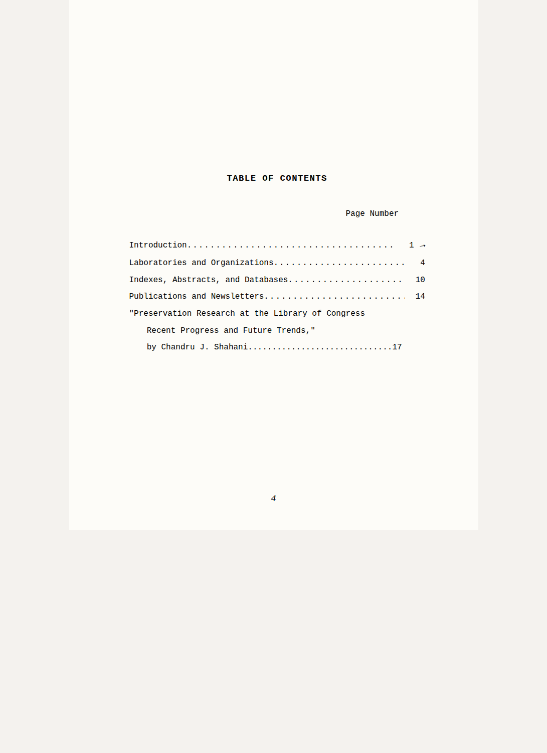TABLE OF CONTENTS
Page Number
Introduction .......................................... 1 →
Laboratories and Organizations ........................ 4
Indexes, Abstracts, and Databases ..................... 10
Publications and Newsletters .......................... 14
"Preservation Research at the Library of Congress Recent Progress and Future Trends," by Chandru J. Shahani .............................. 17
4